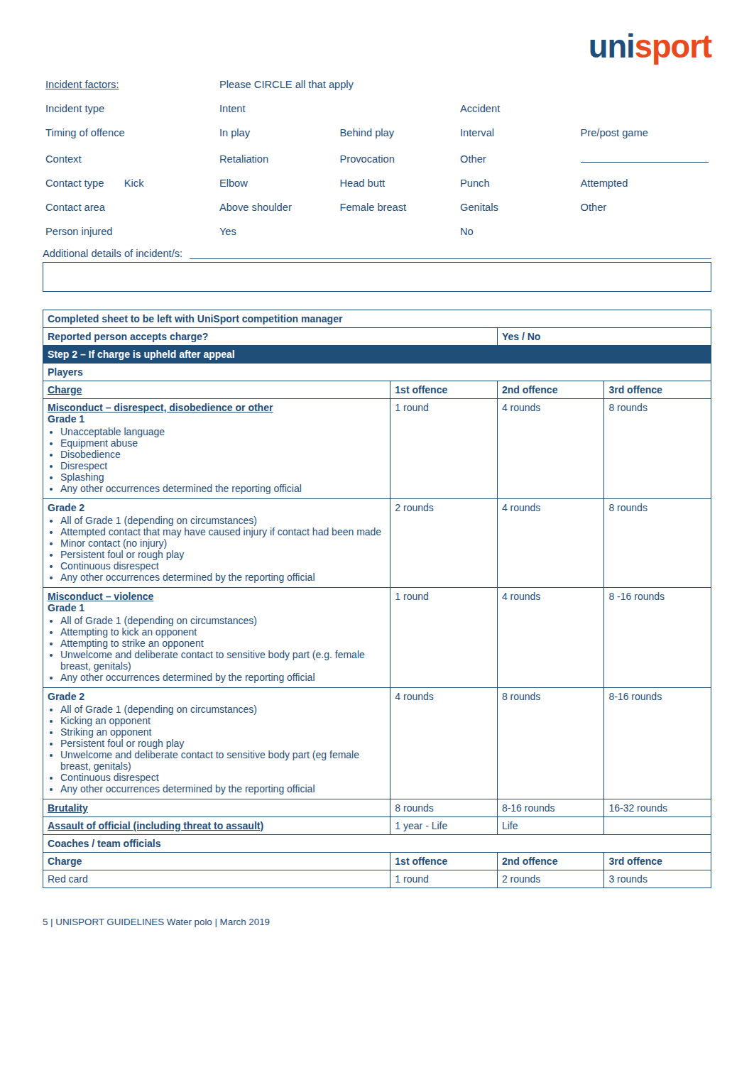uni sport
| Incident factors: | Please CIRCLE all that apply |
| Incident type | Intent | | Accident | |
| Timing of offence | In play | Behind play | Interval | Pre/post game |
| Context | Retaliation | Provocation | Other | |
| Contact type Kick | Elbow | Head butt | Punch | Attempted |
| Contact area | Above shoulder | Female breast | Genitals | Other |
| Person injured | Yes | | No | |
Additional details of incident/s:
| Completed sheet to be left with UniSport competition manager |
| Reported person accepts charge? | Yes / No |
| Step 2 – If charge is upheld after appeal |
| Players |
| Charge | 1st offence | 2nd offence | 3rd offence |
| Misconduct – disrespect, disobedience or other Grade 1 Unacceptable language Equipment abuse Disobedience Disrespect Splashing Any other occurrences determined the reporting official | 1 round | 4 rounds | 8 rounds |
| Grade 2 All of Grade 1 (depending on circumstances) Attempted contact that may have caused injury if contact had been made Minor contact (no injury) Persistent foul or rough play Continuous disrespect Any other occurrences determined by the reporting official | 2 rounds | 4 rounds | 8 rounds |
| Misconduct – violence Grade 1 All of Grade 1 (depending on circumstances) Attempting to kick an opponent Attempting to strike an opponent Unwelcome and deliberate contact to sensitive body part (e.g. female breast, genitals) Any other occurrences determined by the reporting official | 1 round | 4 rounds | 8 -16 rounds |
| Grade 2 All of Grade 1 (depending on circumstances) Kicking an opponent Striking an opponent Persistent foul or rough play Unwelcome and deliberate contact to sensitive body part (eg female breast, genitals) Continuous disrespect Any other occurrences determined by the reporting official | 4 rounds | 8 rounds | 8-16 rounds |
| Brutality | 8 rounds | 8-16 rounds | 16-32 rounds |
| Assault of official (including threat to assault) | 1 year - Life | Life | |
| Coaches / team officials |
| Charge | 1st offence | 2nd offence | 3rd offence |
| Red card | 1 round | 2 rounds | 3 rounds |
5 | UNISPORT GUIDELINES Water polo | March 2019